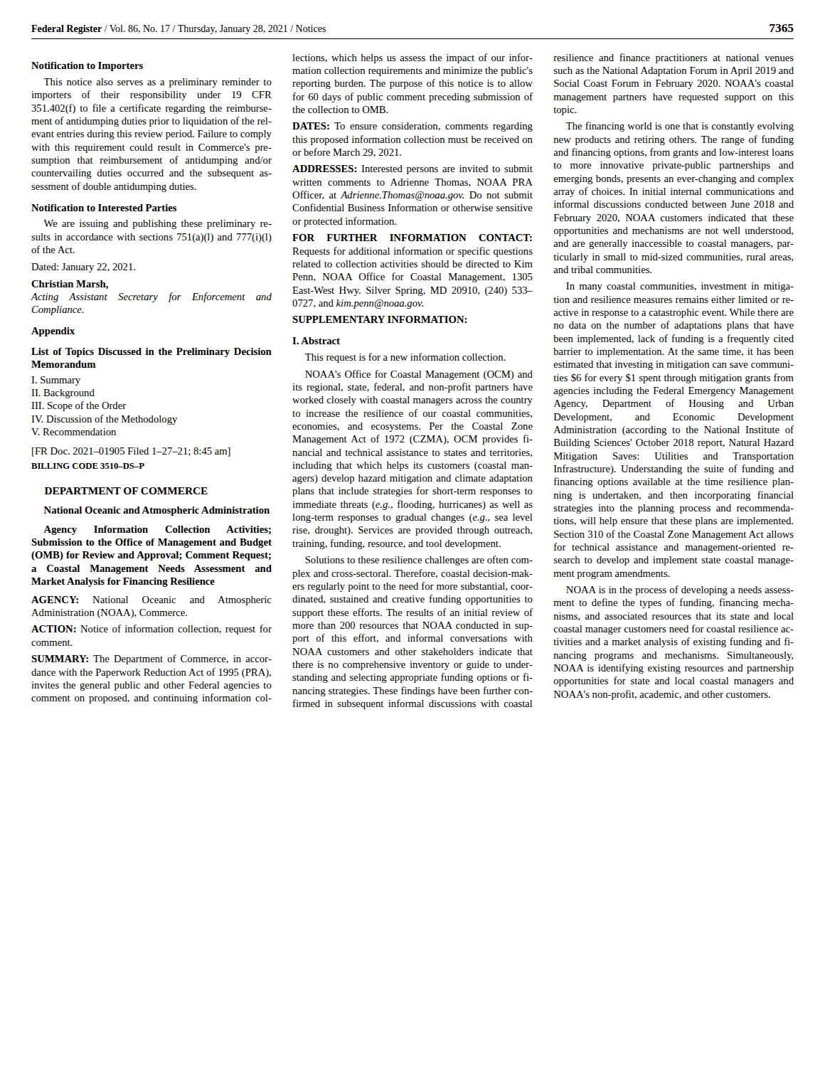Federal Register / Vol. 86, No. 17 / Thursday, January 28, 2021 / Notices
7365
Notification to Importers
This notice also serves as a preliminary reminder to importers of their responsibility under 19 CFR 351.402(f) to file a certificate regarding the reimbursement of antidumping duties prior to liquidation of the relevant entries during this review period. Failure to comply with this requirement could result in Commerce's presumption that reimbursement of antidumping and/or countervailing duties occurred and the subsequent assessment of double antidumping duties.
Notification to Interested Parties
We are issuing and publishing these preliminary results in accordance with sections 751(a)(l) and 777(i)(l) of the Act.
Dated: January 22, 2021.
Christian Marsh,
Acting Assistant Secretary for Enforcement and Compliance.
Appendix
List of Topics Discussed in the Preliminary Decision Memorandum
I. Summary
II. Background
III. Scope of the Order
IV. Discussion of the Methodology
V. Recommendation
[FR Doc. 2021–01905 Filed 1–27–21; 8:45 am]
BILLING CODE 3510–DS–P
DEPARTMENT OF COMMERCE
National Oceanic and Atmospheric Administration
Agency Information Collection Activities; Submission to the Office of Management and Budget (OMB) for Review and Approval; Comment Request; a Coastal Management Needs Assessment and Market Analysis for Financing Resilience
AGENCY: National Oceanic and Atmospheric Administration (NOAA), Commerce.
ACTION: Notice of information collection, request for comment.
SUMMARY: The Department of Commerce, in accordance with the Paperwork Reduction Act of 1995 (PRA), invites the general public and other Federal agencies to comment on proposed, and continuing information collections, which helps us assess the impact of our information collection requirements and minimize the public's reporting burden. The purpose of this notice is to allow for 60 days of public comment preceding submission of the collection to OMB.
DATES: To ensure consideration, comments regarding this proposed information collection must be received on or before March 29, 2021.
ADDRESSES: Interested persons are invited to submit written comments to Adrienne Thomas, NOAA PRA Officer, at Adrienne.Thomas@noaa.gov. Do not submit Confidential Business Information or otherwise sensitive or protected information.
FOR FURTHER INFORMATION CONTACT: Requests for additional information or specific questions related to collection activities should be directed to Kim Penn, NOAA Office for Coastal Management, 1305 East-West Hwy. Silver Spring, MD 20910, (240) 533–0727, and kim.penn@noaa.gov.
SUPPLEMENTARY INFORMATION:
I. Abstract
This request is for a new information collection.
NOAA's Office for Coastal Management (OCM) and its regional, state, federal, and non-profit partners have worked closely with coastal managers across the country to increase the resilience of our coastal communities, economies, and ecosystems. Per the Coastal Zone Management Act of 1972 (CZMA), OCM provides financial and technical assistance to states and territories, including that which helps its customers (coastal managers) develop hazard mitigation and climate adaptation plans that include strategies for short-term responses to immediate threats (e.g., flooding, hurricanes) as well as long-term responses to gradual changes (e.g., sea level rise, drought). Services are provided through outreach, training, funding, resource, and tool development.
Solutions to these resilience challenges are often complex and cross-sectoral. Therefore, coastal decision-makers regularly point to the need for more substantial, coordinated, sustained and creative funding opportunities to support these efforts. The results of an initial review of more than 200 resources that NOAA conducted in support of this effort, and informal conversations with NOAA customers and other stakeholders indicate that there is no comprehensive inventory or guide to understanding and selecting appropriate funding options or financing strategies. These findings have been further confirmed in subsequent informal discussions with coastal resilience and finance practitioners at national venues such as the National Adaptation Forum in April 2019 and Social Coast Forum in February 2020. NOAA's coastal management partners have requested support on this topic.
The financing world is one that is constantly evolving new products and retiring others. The range of funding and financing options, from grants and low-interest loans to more innovative private-public partnerships and emerging bonds, presents an ever-changing and complex array of choices. In initial internal communications and informal discussions conducted between June 2018 and February 2020, NOAA customers indicated that these opportunities and mechanisms are not well understood, and are generally inaccessible to coastal managers, particularly in small to mid-sized communities, rural areas, and tribal communities.
In many coastal communities, investment in mitigation and resilience measures remains either limited or reactive in response to a catastrophic event. While there are no data on the number of adaptations plans that have been implemented, lack of funding is a frequently cited barrier to implementation. At the same time, it has been estimated that investing in mitigation can save communities $6 for every $1 spent through mitigation grants from agencies including the Federal Emergency Management Agency, Department of Housing and Urban Development, and Economic Development Administration (according to the National Institute of Building Sciences' October 2018 report, Natural Hazard Mitigation Saves: Utilities and Transportation Infrastructure). Understanding the suite of funding and financing options available at the time resilience planning is undertaken, and then incorporating financial strategies into the planning process and recommendations, will help ensure that these plans are implemented. Section 310 of the Coastal Zone Management Act allows for technical assistance and management-oriented research to develop and implement state coastal management program amendments.
NOAA is in the process of developing a needs assessment to define the types of funding, financing mechanisms, and associated resources that its state and local coastal manager customers need for coastal resilience activities and a market analysis of existing funding and financing programs and mechanisms. Simultaneously, NOAA is identifying existing resources and partnership opportunities for state and local coastal managers and NOAA's non-profit, academic, and other customers.